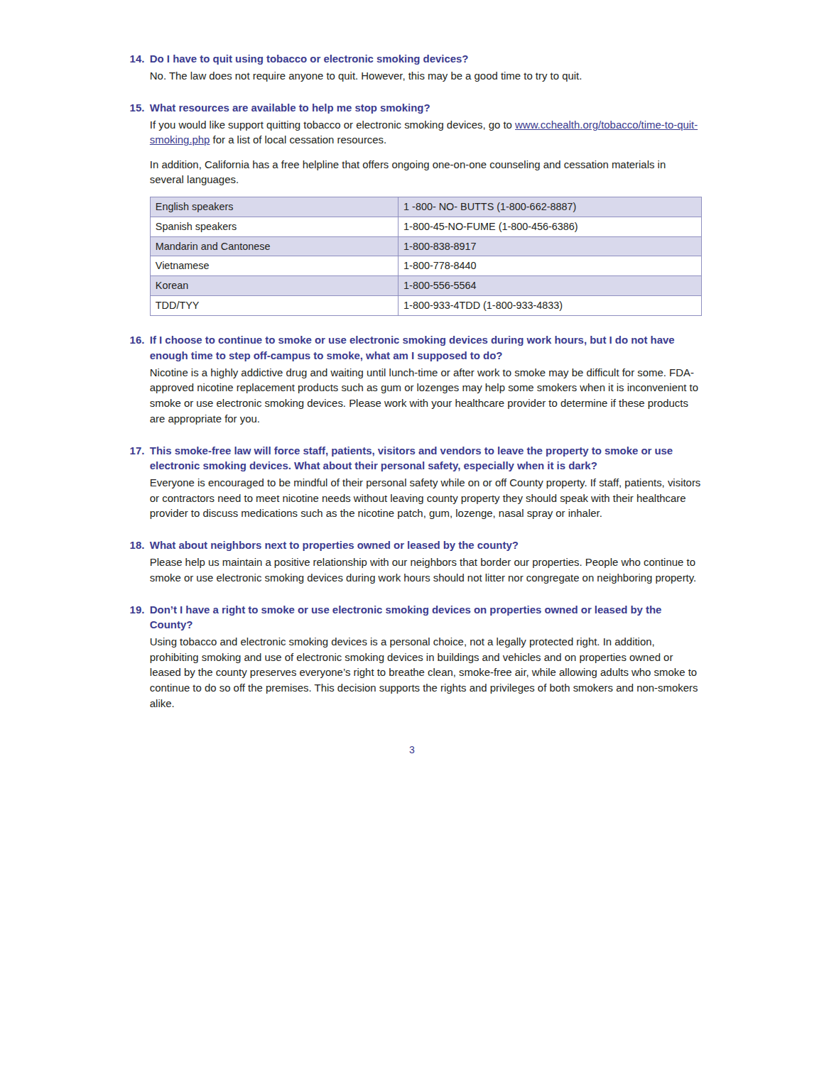Do I have to quit using tobacco or electronic smoking devices?
No. The law does not require anyone to quit. However, this may be a good time to try to quit.
What resources are available to help me stop smoking?
If you would like support quitting tobacco or electronic smoking devices, go to www.cchealth.org/tobacco/time-to-quit-smoking.php for a list of local cessation resources.
In addition, California has a free helpline that offers ongoing one-on-one counseling and cessation materials in several languages.
| English speakers | 1 -800- NO- BUTTS (1-800-662-8887) |
| Spanish speakers | 1-800-45-NO-FUME (1-800-456-6386) |
| Mandarin and Cantonese | 1-800-838-8917 |
| Vietnamese | 1-800-778-8440 |
| Korean | 1-800-556-5564 |
| TDD/TYY | 1-800-933-4TDD (1-800-933-4833) |
If I choose to continue to smoke or use electronic smoking devices during work hours, but I do not have enough time to step off-campus to smoke, what am I supposed to do?
Nicotine is a highly addictive drug and waiting until lunch-time or after work to smoke may be difficult for some. FDA-approved nicotine replacement products such as gum or lozenges may help some smokers when it is inconvenient to smoke or use electronic smoking devices. Please work with your healthcare provider to determine if these products are appropriate for you.
This smoke-free law will force staff, patients, visitors and vendors to leave the property to smoke or use electronic smoking devices. What about their personal safety, especially when it is dark?
Everyone is encouraged to be mindful of their personal safety while on or off County property. If staff, patients, visitors or contractors need to meet nicotine needs without leaving county property they should speak with their healthcare provider to discuss medications such as the nicotine patch, gum, lozenge, nasal spray or inhaler.
What about neighbors next to properties owned or leased by the county?
Please help us maintain a positive relationship with our neighbors that border our properties. People who continue to smoke or use electronic smoking devices during work hours should not litter nor congregate on neighboring property.
Don’t I have a right to smoke or use electronic smoking devices on properties owned or leased by the County?
Using tobacco and electronic smoking devices is a personal choice, not a legally protected right. In addition, prohibiting smoking and use of electronic smoking devices in buildings and vehicles and on properties owned or leased by the county preserves everyone’s right to breathe clean, smoke-free air, while allowing adults who smoke to continue to do so off the premises. This decision supports the rights and privileges of both smokers and non-smokers alike.
3